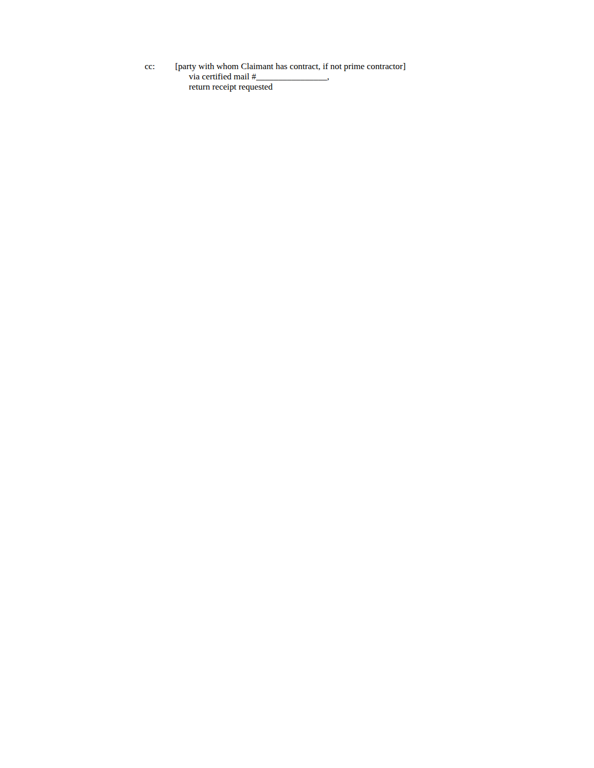cc:
[party with whom Claimant has contract, if not prime contractor]
via certified mail #________________,
return receipt requested